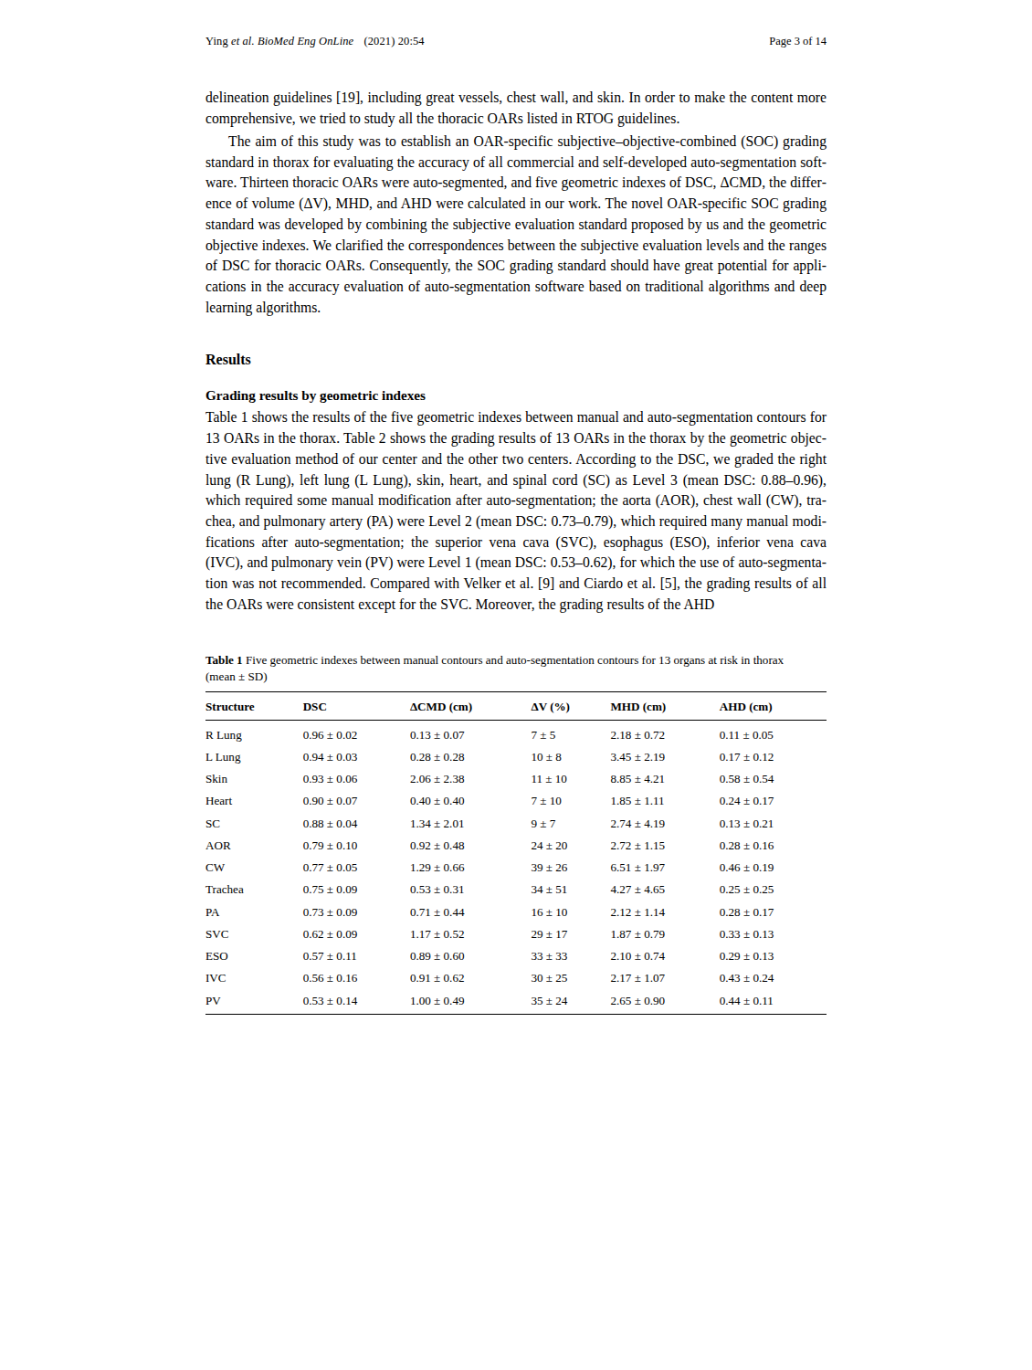Ying et al. BioMed Eng OnLine(2021) 20:54
Page 3 of 14
delineation guidelines [19], including great vessels, chest wall, and skin. In order to make the content more comprehensive, we tried to study all the thoracic OARs listed in RTOG guidelines.
The aim of this study was to establish an OAR-specific subjective–objective-combined (SOC) grading standard in thorax for evaluating the accuracy of all commercial and self-developed auto-segmentation software. Thirteen thoracic OARs were auto-segmented, and five geometric indexes of DSC, ΔCMD, the difference of volume (ΔV), MHD, and AHD were calculated in our work. The novel OAR-specific SOC grading standard was developed by combining the subjective evaluation standard proposed by us and the geometric objective indexes. We clarified the correspondences between the subjective evaluation levels and the ranges of DSC for thoracic OARs. Consequently, the SOC grading standard should have great potential for applications in the accuracy evaluation of auto-segmentation software based on traditional algorithms and deep learning algorithms.
Results
Grading results by geometric indexes
Table 1 shows the results of the five geometric indexes between manual and auto-segmentation contours for 13 OARs in the thorax. Table 2 shows the grading results of 13 OARs in the thorax by the geometric objective evaluation method of our center and the other two centers. According to the DSC, we graded the right lung (R Lung), left lung (L Lung), skin, heart, and spinal cord (SC) as Level 3 (mean DSC: 0.88–0.96), which required some manual modification after auto-segmentation; the aorta (AOR), chest wall (CW), trachea, and pulmonary artery (PA) were Level 2 (mean DSC: 0.73–0.79), which required many manual modifications after auto-segmentation; the superior vena cava (SVC), esophagus (ESO), inferior vena cava (IVC), and pulmonary vein (PV) were Level 1 (mean DSC: 0.53–0.62), for which the use of auto-segmentation was not recommended. Compared with Velker et al. [9] and Ciardo et al. [5], the grading results of all the OARs were consistent except for the SVC. Moreover, the grading results of the AHD
Table 1 Five geometric indexes between manual contours and auto-segmentation contours for 13 organs at risk in thorax (mean ± SD)
| Structure | DSC | ΔCMD (cm) | ΔV (%) | MHD (cm) | AHD (cm) |
| --- | --- | --- | --- | --- | --- |
| R Lung | 0.96 ± 0.02 | 0.13 ± 0.07 | 7 ± 5 | 2.18 ± 0.72 | 0.11 ± 0.05 |
| L Lung | 0.94 ± 0.03 | 0.28 ± 0.28 | 10 ± 8 | 3.45 ± 2.19 | 0.17 ± 0.12 |
| Skin | 0.93 ± 0.06 | 2.06 ± 2.38 | 11 ± 10 | 8.85 ± 4.21 | 0.58 ± 0.54 |
| Heart | 0.90 ± 0.07 | 0.40 ± 0.40 | 7 ± 10 | 1.85 ± 1.11 | 0.24 ± 0.17 |
| SC | 0.88 ± 0.04 | 1.34 ± 2.01 | 9 ± 7 | 2.74 ± 4.19 | 0.13 ± 0.21 |
| AOR | 0.79 ± 0.10 | 0.92 ± 0.48 | 24 ± 20 | 2.72 ± 1.15 | 0.28 ± 0.16 |
| CW | 0.77 ± 0.05 | 1.29 ± 0.66 | 39 ± 26 | 6.51 ± 1.97 | 0.46 ± 0.19 |
| Trachea | 0.75 ± 0.09 | 0.53 ± 0.31 | 34 ± 51 | 4.27 ± 4.65 | 0.25 ± 0.25 |
| PA | 0.73 ± 0.09 | 0.71 ± 0.44 | 16 ± 10 | 2.12 ± 1.14 | 0.28 ± 0.17 |
| SVC | 0.62 ± 0.09 | 1.17 ± 0.52 | 29 ± 17 | 1.87 ± 0.79 | 0.33 ± 0.13 |
| ESO | 0.57 ± 0.11 | 0.89 ± 0.60 | 33 ± 33 | 2.10 ± 0.74 | 0.29 ± 0.13 |
| IVC | 0.56 ± 0.16 | 0.91 ± 0.62 | 30 ± 25 | 2.17 ± 1.07 | 0.43 ± 0.24 |
| PV | 0.53 ± 0.14 | 1.00 ± 0.49 | 35 ± 24 | 2.65 ± 0.90 | 0.44 ± 0.11 |